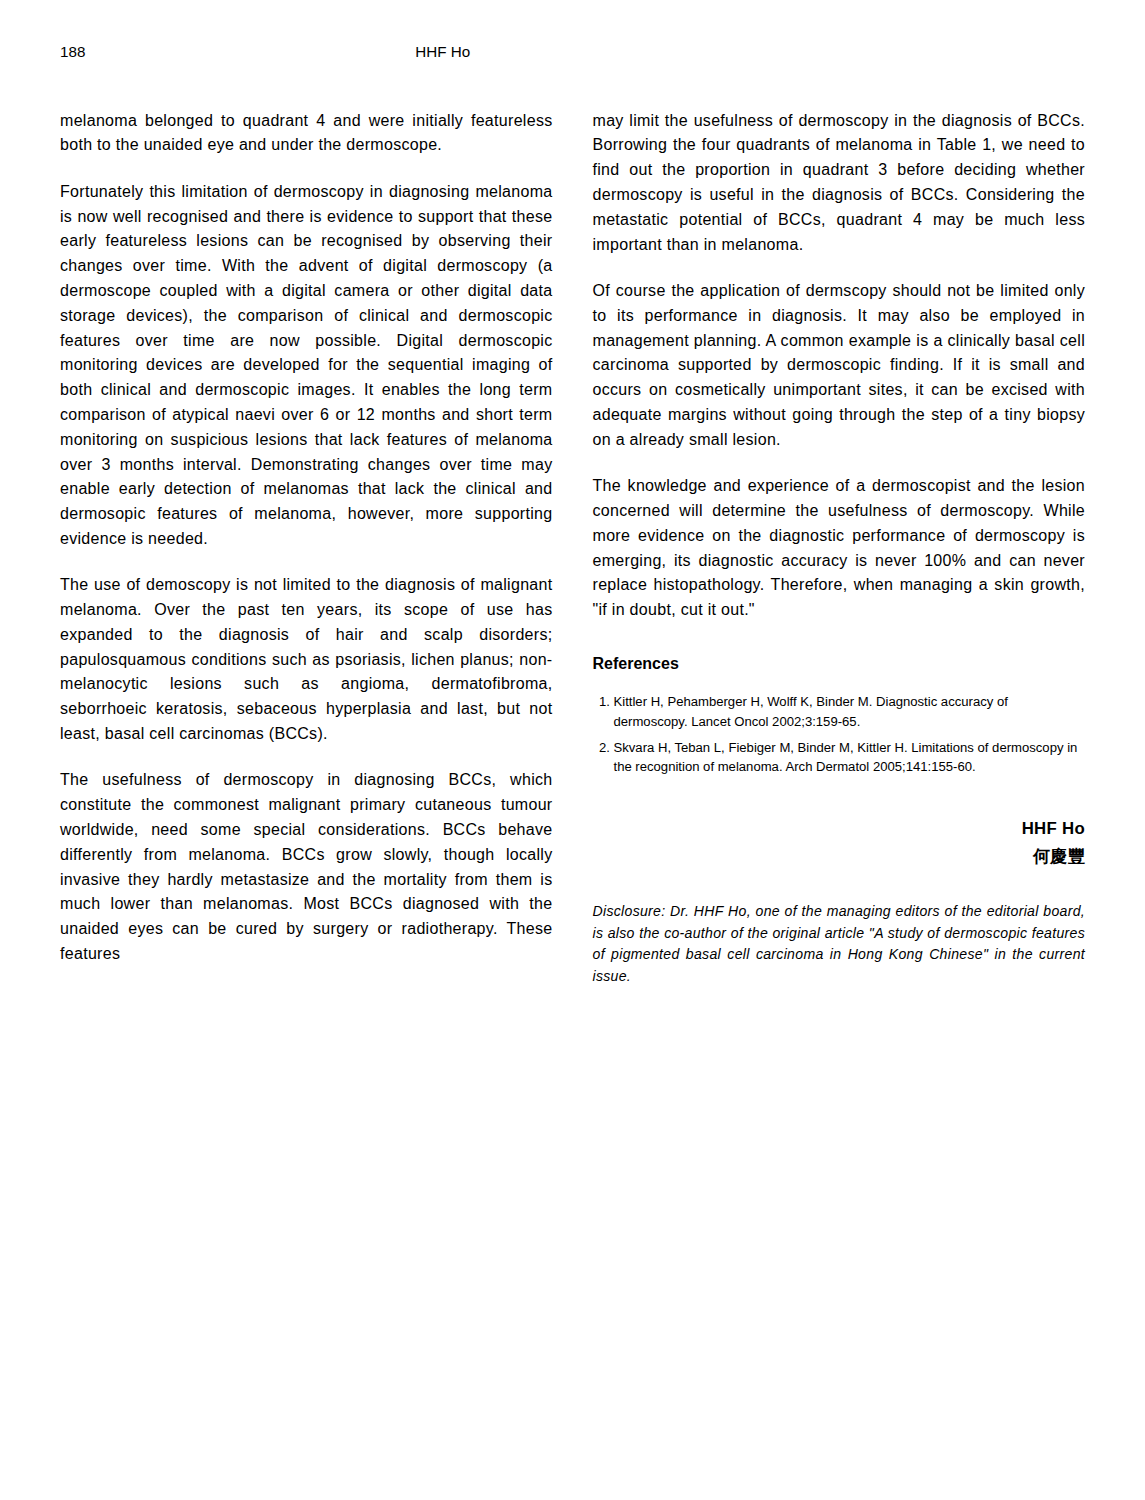188 HHF Ho
melanoma belonged to quadrant 4 and were initially featureless both to the unaided eye and under the dermoscope.
Fortunately this limitation of dermoscopy in diagnosing melanoma is now well recognised and there is evidence to support that these early featureless lesions can be recognised by observing their changes over time. With the advent of digital dermoscopy (a dermoscope coupled with a digital camera or other digital data storage devices), the comparison of clinical and dermoscopic features over time are now possible. Digital dermoscopic monitoring devices are developed for the sequential imaging of both clinical and dermoscopic images. It enables the long term comparison of atypical naevi over 6 or 12 months and short term monitoring on suspicious lesions that lack features of melanoma over 3 months interval. Demonstrating changes over time may enable early detection of melanomas that lack the clinical and dermosopic features of melanoma, however, more supporting evidence is needed.
The use of demoscopy is not limited to the diagnosis of malignant melanoma. Over the past ten years, its scope of use has expanded to the diagnosis of hair and scalp disorders; papulosquamous conditions such as psoriasis, lichen planus; non-melanocytic lesions such as angioma, dermatofibroma, seborrhoeic keratosis, sebaceous hyperplasia and last, but not least, basal cell carcinomas (BCCs).
The usefulness of dermoscopy in diagnosing BCCs, which constitute the commonest malignant primary cutaneous tumour worldwide, need some special considerations. BCCs behave differently from melanoma. BCCs grow slowly, though locally invasive they hardly metastasize and the mortality from them is much lower than melanomas. Most BCCs diagnosed with the unaided eyes can be cured by surgery or radiotherapy. These features
may limit the usefulness of dermoscopy in the diagnosis of BCCs. Borrowing the four quadrants of melanoma in Table 1, we need to find out the proportion in quadrant 3 before deciding whether dermoscopy is useful in the diagnosis of BCCs. Considering the metastatic potential of BCCs, quadrant 4 may be much less important than in melanoma.
Of course the application of dermscopy should not be limited only to its performance in diagnosis. It may also be employed in management planning. A common example is a clinically basal cell carcinoma supported by dermoscopic finding. If it is small and occurs on cosmetically unimportant sites, it can be excised with adequate margins without going through the step of a tiny biopsy on a already small lesion.
The knowledge and experience of a dermoscopist and the lesion concerned will determine the usefulness of dermoscopy. While more evidence on the diagnostic performance of dermoscopy is emerging, its diagnostic accuracy is never 100% and can never replace histopathology. Therefore, when managing a skin growth, "if in doubt, cut it out."
References
Kittler H, Pehamberger H, Wolff K, Binder M. Diagnostic accuracy of dermoscopy. Lancet Oncol 2002;3:159-65.
Skvara H, Teban L, Fiebiger M, Binder M, Kittler H. Limitations of dermoscopy in the recognition of melanoma. Arch Dermatol 2005;141:155-60.
HHF Ho
何慶豐
Disclosure: Dr. HHF Ho, one of the managing editors of the editorial board, is also the co-author of the original article "A study of dermoscopic features of pigmented basal cell carcinoma in Hong Kong Chinese" in the current issue.